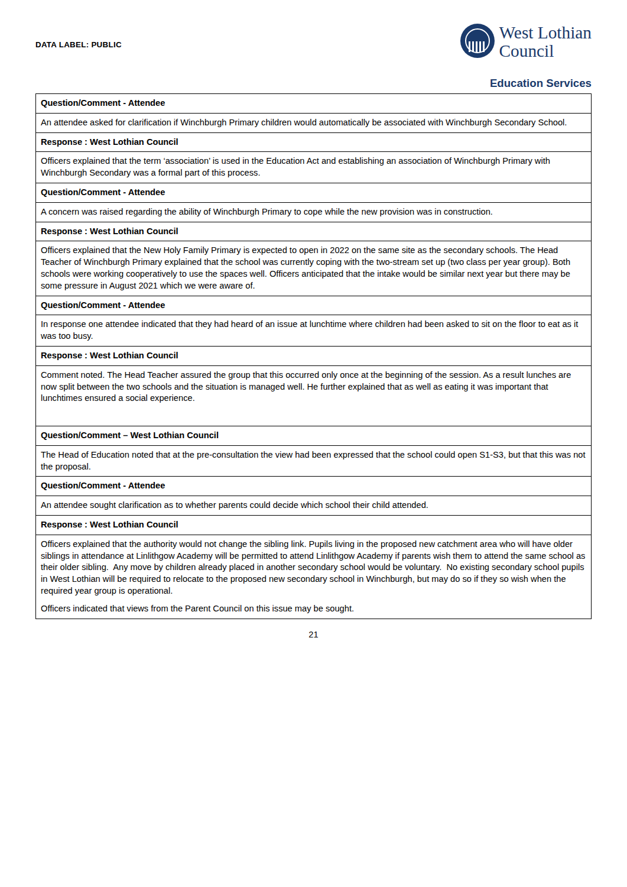DATA LABEL: PUBLIC
West Lothian Council
Education Services
| Question/Comment - Attendee |
| An attendee asked for clarification if Winchburgh Primary children would automatically be associated with Winchburgh Secondary School. |
| Response : West Lothian Council |
| Officers explained that the term ‘association’ is used in the Education Act and establishing an association of Winchburgh Primary with Winchburgh Secondary was a formal part of this process. |
| Question/Comment - Attendee |
| A concern was raised regarding the ability of Winchburgh Primary to cope while the new provision was in construction. |
| Response : West Lothian Council |
| Officers explained that the New Holy Family Primary is expected to open in 2022 on the same site as the secondary schools. The Head Teacher of Winchburgh Primary explained that the school was currently coping with the two-stream set up (two class per year group). Both schools were working cooperatively to use the spaces well. Officers anticipated that the intake would be similar next year but there may be some pressure in August 2021 which we were aware of. |
| Question/Comment - Attendee |
| In response one attendee indicated that they had heard of an issue at lunchtime where children had been asked to sit on the floor to eat as it was too busy. |
| Response : West Lothian Council |
| Comment noted. The Head Teacher assured the group that this occurred only once at the beginning of the session. As a result lunches are now split between the two schools and the situation is managed well. He further explained that as well as eating it was important that lunchtimes ensured a social experience. |
| Question/Comment – West Lothian Council |
| The Head of Education noted that at the pre-consultation the view had been expressed that the school could open S1-S3, but that this was not the proposal. |
| Question/Comment - Attendee |
| An attendee sought clarification as to whether parents could decide which school their child attended. |
| Response : West Lothian Council |
| Officers explained that the authority would not change the sibling link. Pupils living in the proposed new catchment area who will have older siblings in attendance at Linlithgow Academy will be permitted to attend Linlithgow Academy if parents wish them to attend the same school as their older sibling. Any move by children already placed in another secondary school would be voluntary. No existing secondary school pupils in West Lothian will be required to relocate to the proposed new secondary school in Winchburgh, but may do so if they so wish when the required year group is operational. Officers indicated that views from the Parent Council on this issue may be sought. |
21